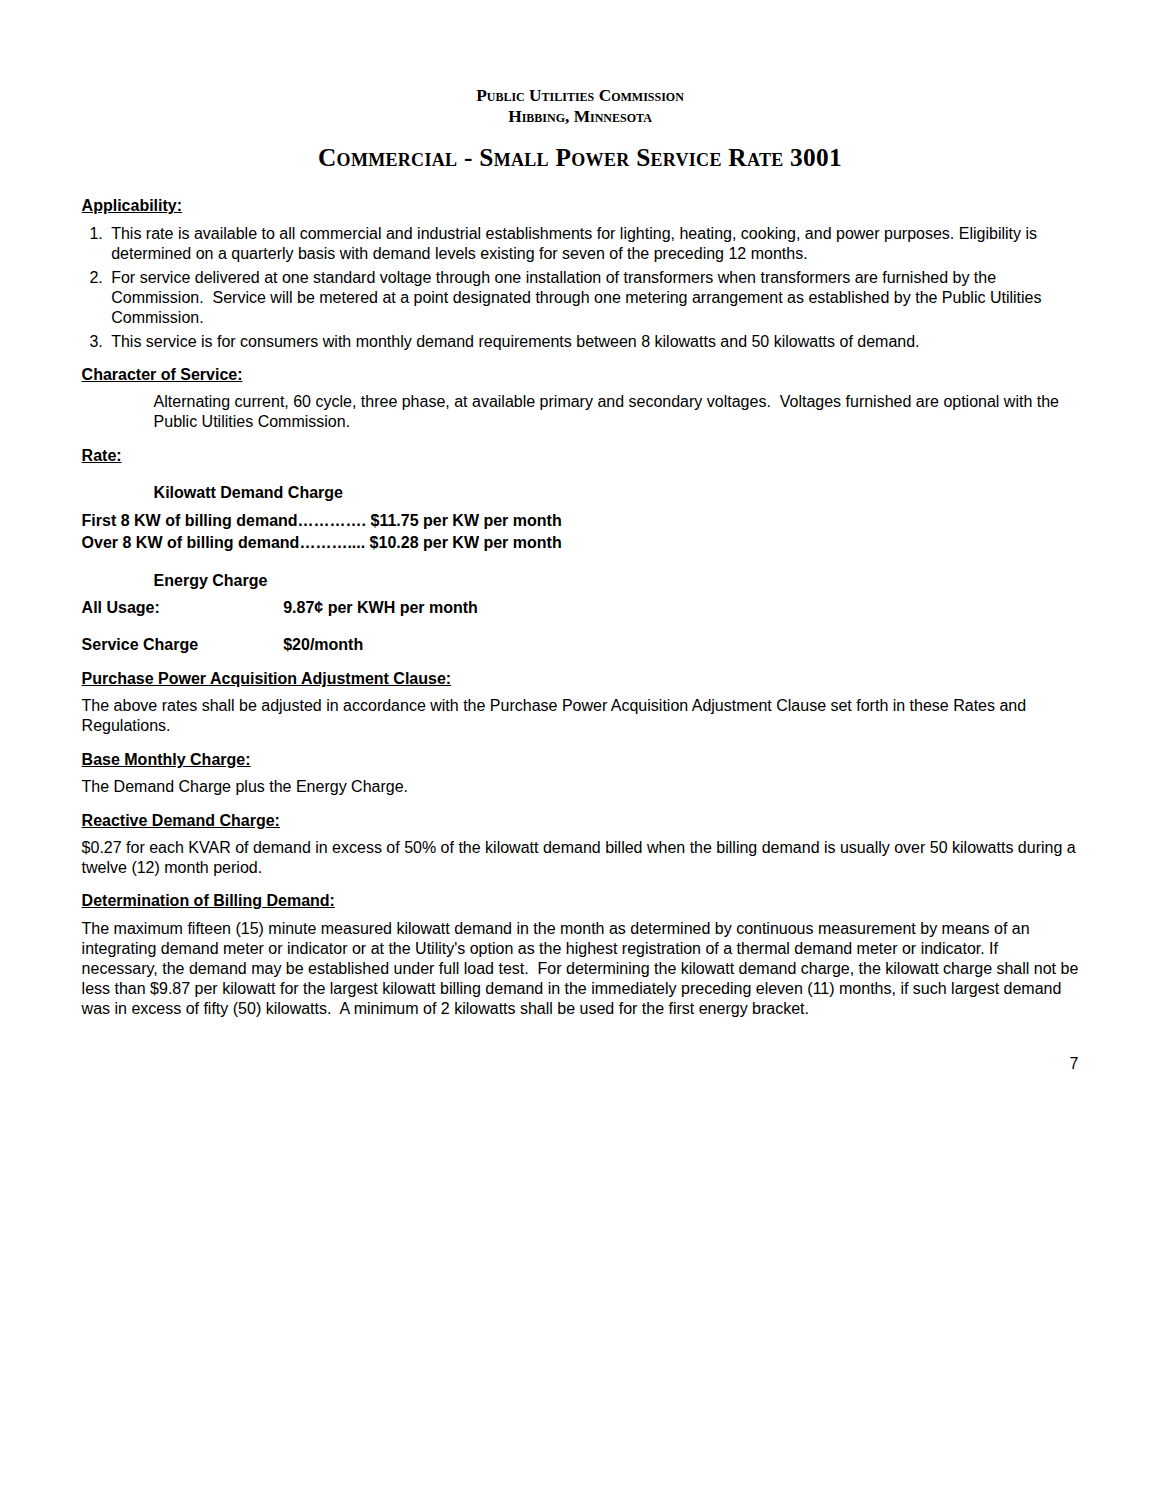Public Utilities Commission
Hibbing, Minnesota
Commercial - Small Power Service Rate 3001
Applicability:
This rate is available to all commercial and industrial establishments for lighting, heating, cooking, and power purposes. Eligibility is determined on a quarterly basis with demand levels existing for seven of the preceding 12 months.
For service delivered at one standard voltage through one installation of transformers when transformers are furnished by the Commission. Service will be metered at a point designated through one metering arrangement as established by the Public Utilities Commission.
This service is for consumers with monthly demand requirements between 8 kilowatts and 50 kilowatts of demand.
Character of Service:
Alternating current, 60 cycle, three phase, at available primary and secondary voltages. Voltages furnished are optional with the Public Utilities Commission.
Rate:
Kilowatt Demand Charge
First 8 KW of billing demand…………. $11.75 per KW per month
Over 8 KW of billing demand……….... $10.28 per KW per month
Energy Charge
All Usage: 9.87¢ per KWH per month
Service Charge$20/month
Purchase Power Acquisition Adjustment Clause:
The above rates shall be adjusted in accordance with the Purchase Power Acquisition Adjustment Clause set forth in these Rates and Regulations.
Base Monthly Charge:
The Demand Charge plus the Energy Charge.
Reactive Demand Charge:
$0.27 for each KVAR of demand in excess of 50% of the kilowatt demand billed when the billing demand is usually over 50 kilowatts during a twelve (12) month period.
Determination of Billing Demand:
The maximum fifteen (15) minute measured kilowatt demand in the month as determined by continuous measurement by means of an integrating demand meter or indicator or at the Utility's option as the highest registration of a thermal demand meter or indicator. If necessary, the demand may be established under full load test. For determining the kilowatt demand charge, the kilowatt charge shall not be less than $9.87 per kilowatt for the largest kilowatt billing demand in the immediately preceding eleven (11) months, if such largest demand was in excess of fifty (50) kilowatts. A minimum of 2 kilowatts shall be used for the first energy bracket.
7